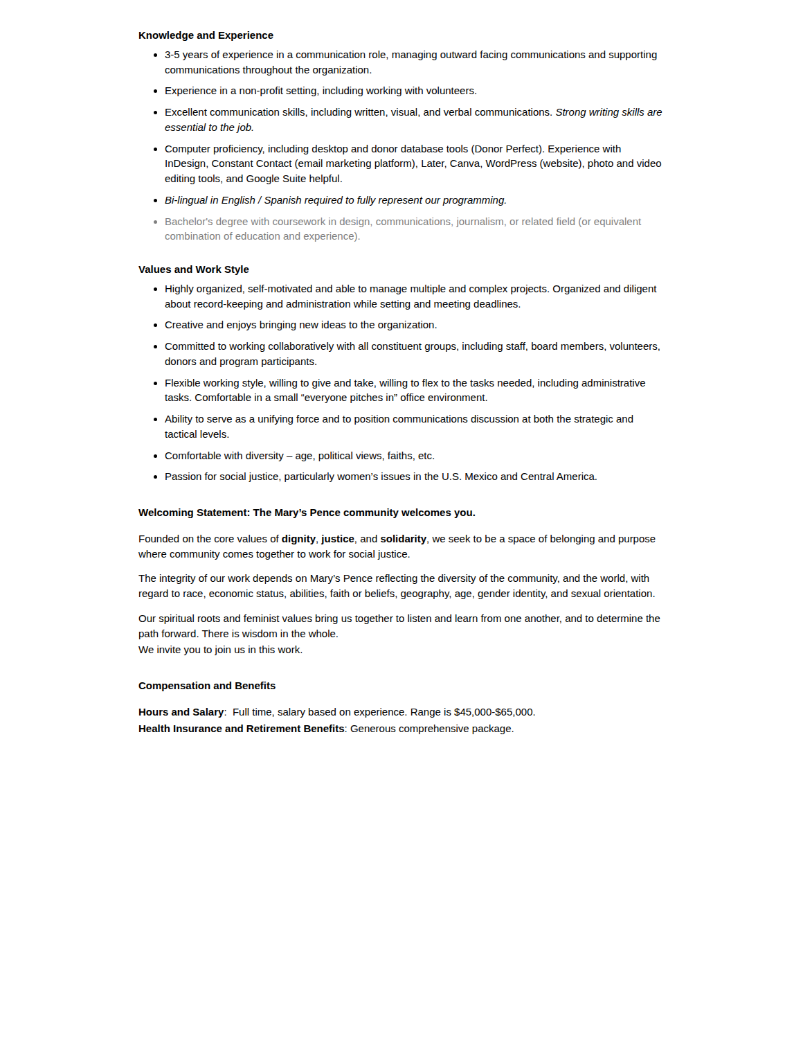Knowledge and Experience
3-5 years of experience in a communication role, managing outward facing communications and supporting communications throughout the organization.
Experience in a non-profit setting, including working with volunteers.
Excellent communication skills, including written, visual, and verbal communications. Strong writing skills are essential to the job.
Computer proficiency, including desktop and donor database tools (Donor Perfect). Experience with InDesign, Constant Contact (email marketing platform), Later, Canva, WordPress (website), photo and video editing tools, and Google Suite helpful.
Bi-lingual in English / Spanish required to fully represent our programming.
Bachelor's degree with coursework in design, communications, journalism, or related field (or equivalent combination of education and experience).
Values and Work Style
Highly organized, self-motivated and able to manage multiple and complex projects. Organized and diligent about record-keeping and administration while setting and meeting deadlines.
Creative and enjoys bringing new ideas to the organization.
Committed to working collaboratively with all constituent groups, including staff, board members, volunteers, donors and program participants.
Flexible working style, willing to give and take, willing to flex to the tasks needed, including administrative tasks. Comfortable in a small “everyone pitches in” office environment.
Ability to serve as a unifying force and to position communications discussion at both the strategic and tactical levels.
Comfortable with diversity – age, political views, faiths, etc.
Passion for social justice, particularly women’s issues in the U.S. Mexico and Central America.
Welcoming Statement: The Mary’s Pence community welcomes you.
Founded on the core values of dignity, justice, and solidarity, we seek to be a space of belonging and purpose where community comes together to work for social justice.
The integrity of our work depends on Mary’s Pence reflecting the diversity of the community, and the world, with regard to race, economic status, abilities, faith or beliefs, geography, age, gender identity, and sexual orientation.
Our spiritual roots and feminist values bring us together to listen and learn from one another, and to determine the path forward. There is wisdom in the whole.
We invite you to join us in this work.
Compensation and Benefits
Hours and Salary: Full time, salary based on experience. Range is $45,000-$65,000.
Health Insurance and Retirement Benefits: Generous comprehensive package.